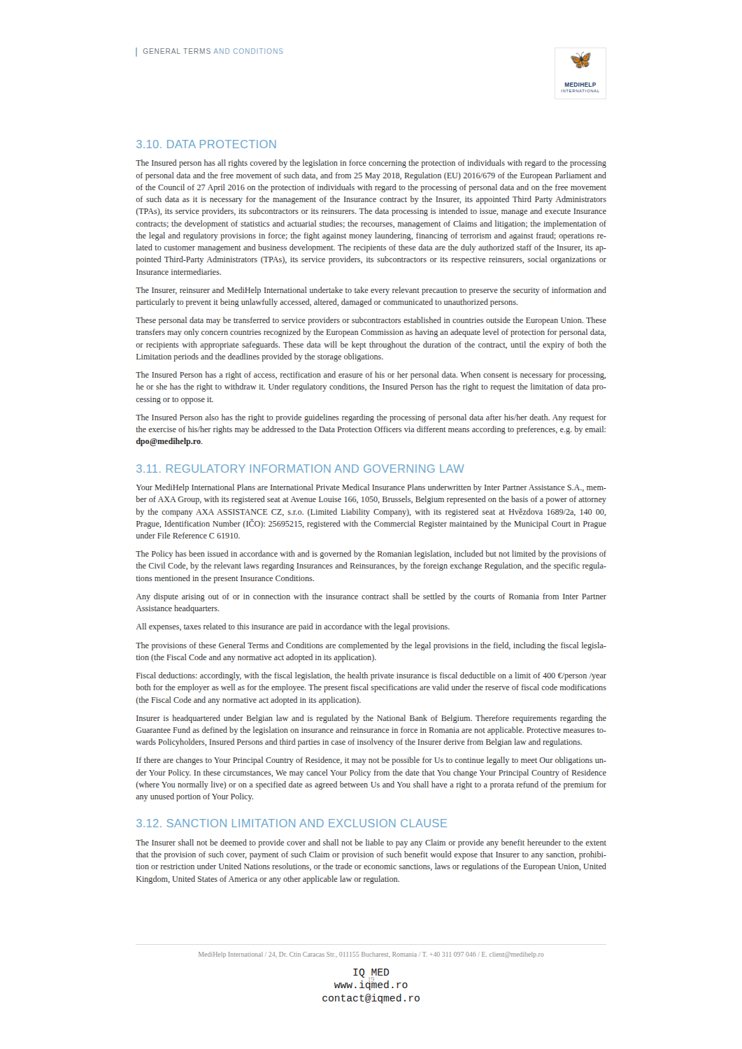GENERAL TERMS AND CONDITIONS
🦋
MEDIHELPINTERNATIONAL
3.10. DATA PROTECTION
The Insured person has all rights covered by the legislation in force concerning the protection of individuals with regard to the processing of personal data and the free movement of such data, and from 25 May 2018, Regulation (EU) 2016/679 of the European Parliament and of the Council of 27 April 2016 on the protection of individuals with regard to the processing of personal data and on the free movement of such data as it is necessary for the management of the Insurance contract by the Insurer, its appointed Third Party Administrators (TPAs), its service providers, its subcontractors or its reinsurers. The data processing is intended to issue, manage and execute Insurance contracts; the development of statistics and actuarial studies; the recourses, management of Claims and litigation; the implementation of the legal and regulatory provisions in force; the fight against money laundering, financing of terrorism and against fraud; operations related to customer management and business development. The recipients of these data are the duly authorized staff of the Insurer, its appointed Third-Party Administrators (TPAs), its service providers, its subcontractors or its respective reinsurers, social organizations or Insurance intermediaries.
The Insurer, reinsurer and MediHelp International undertake to take every relevant precaution to preserve the security of information and particularly to prevent it being unlawfully accessed, altered, damaged or communicated to unauthorized persons.
These personal data may be transferred to service providers or subcontractors established in countries outside the European Union. These transfers may only concern countries recognized by the European Commission as having an adequate level of protection for personal data, or recipients with appropriate safeguards. These data will be kept throughout the duration of the contract, until the expiry of both the Limitation periods and the deadlines provided by the storage obligations.
The Insured Person has a right of access, rectification and erasure of his or her personal data. When consent is necessary for processing, he or she has the right to withdraw it. Under regulatory conditions, the Insured Person has the right to request the limitation of data processing or to oppose it.
The Insured Person also has the right to provide guidelines regarding the processing of personal data after his/her death. Any request for the exercise of his/her rights may be addressed to the Data Protection Officers via different means according to preferences, e.g. by email: dpo@medihelp.ro.
3.11. REGULATORY INFORMATION AND GOVERNING LAW
Your MediHelp International Plans are International Private Medical Insurance Plans underwritten by Inter Partner Assistance S.A., member of AXA Group, with its registered seat at Avenue Louise 166, 1050, Brussels, Belgium represented on the basis of a power of attorney by the company AXA ASSISTANCE CZ, s.r.o. (Limited Liability Company), with its registered seat at Hvězdova 1689/2a, 140 00, Prague, Identification Number (IČO): 25695215, registered with the Commercial Register maintained by the Municipal Court in Prague under File Reference C 61910.
The Policy has been issued in accordance with and is governed by the Romanian legislation, included but not limited by the provisions of the Civil Code, by the relevant laws regarding Insurances and Reinsurances, by the foreign exchange Regulation, and the specific regulations mentioned in the present Insurance Conditions.
Any dispute arising out of or in connection with the insurance contract shall be settled by the courts of Romania from Inter Partner Assistance headquarters.
All expenses, taxes related to this insurance are paid in accordance with the legal provisions.
The provisions of these General Terms and Conditions are complemented by the legal provisions in the field, including the fiscal legislation (the Fiscal Code and any normative act adopted in its application).
Fiscal deductions: accordingly, with the fiscal legislation, the health private insurance is fiscal deductible on a limit of 400 €/person /year both for the employer as well as for the employee. The present fiscal specifications are valid under the reserve of fiscal code modifications (the Fiscal Code and any normative act adopted in its application).
Insurer is headquartered under Belgian law and is regulated by the National Bank of Belgium. Therefore requirements regarding the Guarantee Fund as defined by the legislation on insurance and reinsurance in force in Romania are not applicable. Protective measures towards Policyholders, Insured Persons and third parties in case of insolvency of the Insurer derive from Belgian law and regulations.
If there are changes to Your Principal Country of Residence, it may not be possible for Us to continue legally to meet Our obligations under Your Policy. In these circumstances, We may cancel Your Policy from the date that You change Your Principal Country of Residence (where You normally live) or on a specified date as agreed between Us and You shall have a right to a prorata refund of the premium for any unused portion of Your Policy.
3.12. SANCTION LIMITATION AND EXCLUSION CLAUSE
The Insurer shall not be deemed to provide cover and shall not be liable to pay any Claim or provide any benefit hereunder to the extent that the provision of such cover, payment of such Claim or provision of such benefit would expose that Insurer to any sanction, prohibition or restriction under United Nations resolutions, or the trade or economic sanctions, laws or regulations of the European Union, United Kingdom, United States of America or any other applicable law or regulation.
MediHelp International / 24, Dr. Ctin Caracas Str., 011155 Bucharest, Romania / T. +40 311 097 046 / E. client@medihelp.ro
IQ MED
www.iqmed.ro
contact@iqmed.ro 19